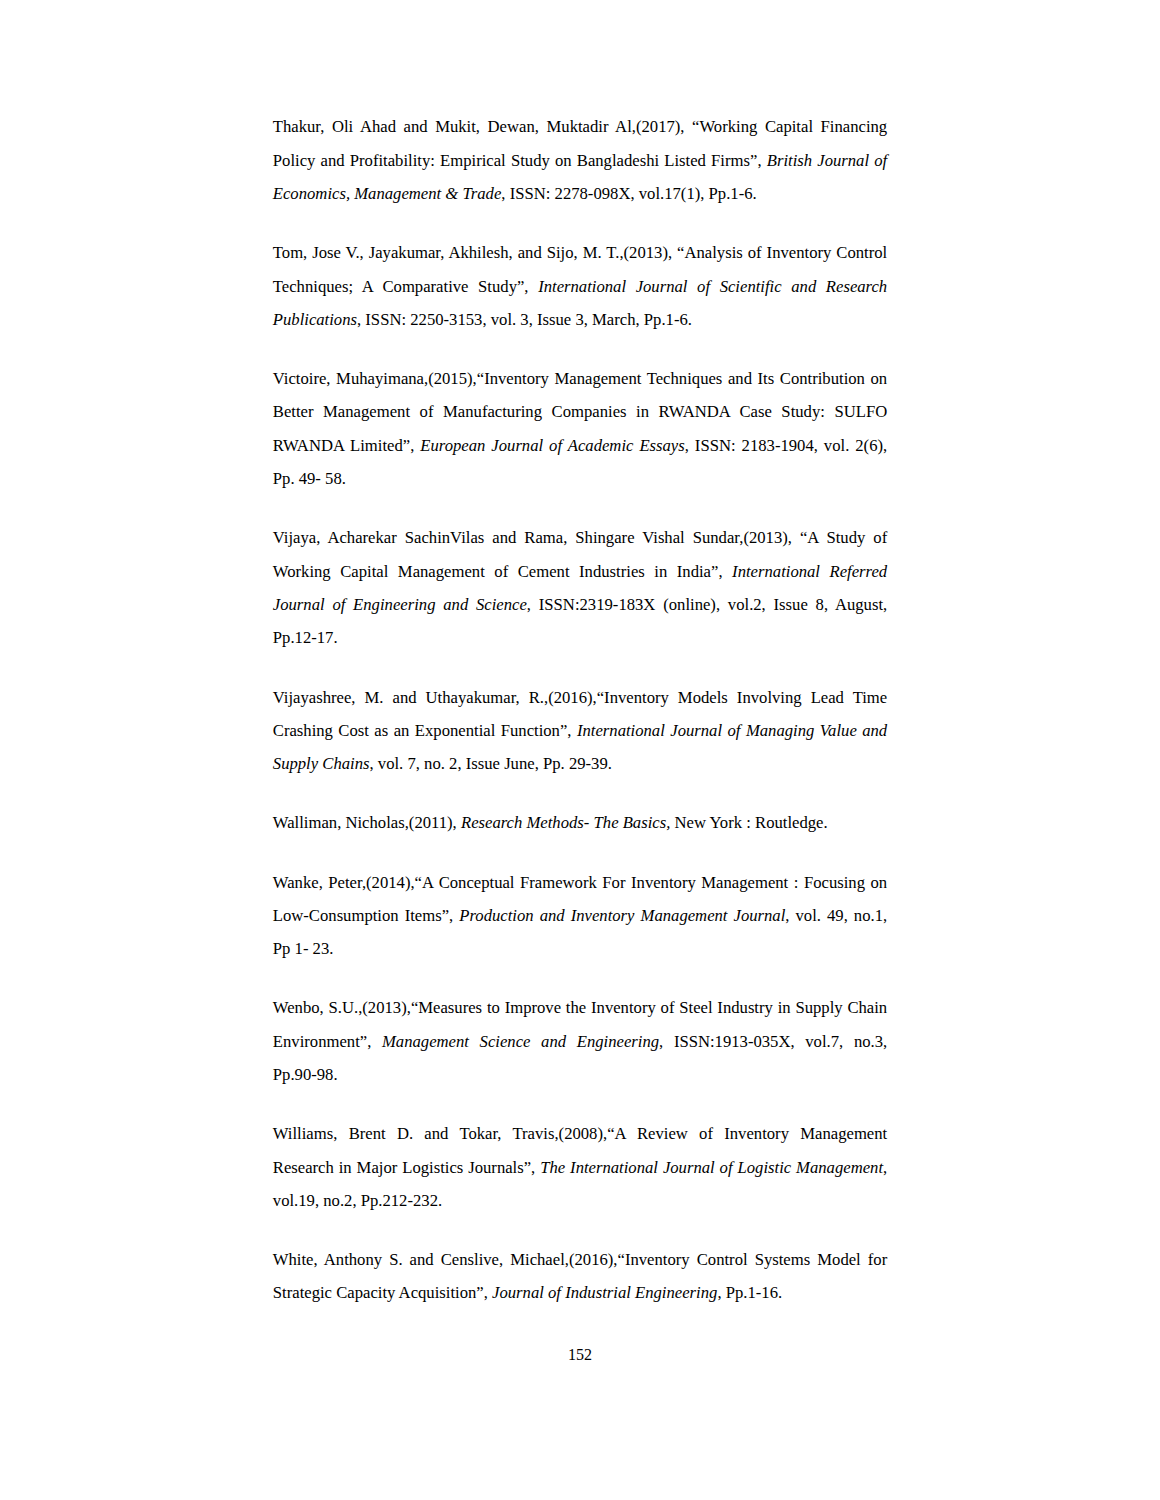Thakur, Oli Ahad and Mukit, Dewan, Muktadir Al,(2017), “Working Capital Financing Policy and Profitability: Empirical Study on Bangladeshi Listed Firms”, British Journal of Economics, Management & Trade, ISSN: 2278-098X, vol.17(1), Pp.1-6.
Tom, Jose V., Jayakumar, Akhilesh, and Sijo, M. T.,(2013), “Analysis of Inventory Control Techniques; A Comparative Study”, International Journal of Scientific and Research Publications, ISSN: 2250-3153, vol. 3, Issue 3, March, Pp.1-6.
Victoire, Muhayimana,(2015),“Inventory Management Techniques and Its Contribution on Better Management of Manufacturing Companies in RWANDA Case Study: SULFO RWANDA Limited”, European Journal of Academic Essays, ISSN: 2183-1904, vol. 2(6), Pp. 49- 58.
Vijaya, Acharekar SachinVilas and Rama, Shingare Vishal Sundar,(2013), “A Study of Working Capital Management of Cement Industries in India”, International Referred Journal of Engineering and Science, ISSN:2319-183X (online), vol.2, Issue 8, August, Pp.12-17.
Vijayashree, M. and Uthayakumar, R.,(2016),“Inventory Models Involving Lead Time Crashing Cost as an Exponential Function”, International Journal of Managing Value and Supply Chains, vol. 7, no. 2, Issue June, Pp. 29-39.
Walliman, Nicholas,(2011), Research Methods- The Basics, New York : Routledge.
Wanke, Peter,(2014),“A Conceptual Framework For Inventory Management : Focusing on Low-Consumption Items”, Production and Inventory Management Journal, vol. 49, no.1, Pp 1- 23.
Wenbo, S.U.,(2013),“Measures to Improve the Inventory of Steel Industry in Supply Chain Environment”, Management Science and Engineering, ISSN:1913-035X, vol.7, no.3, Pp.90-98.
Williams, Brent D. and Tokar, Travis,(2008),“A Review of Inventory Management Research in Major Logistics Journals”, The International Journal of Logistic Management, vol.19, no.2, Pp.212-232.
White, Anthony S. and Censlive, Michael,(2016),“Inventory Control Systems Model for Strategic Capacity Acquisition”, Journal of Industrial Engineering, Pp.1-16.
152